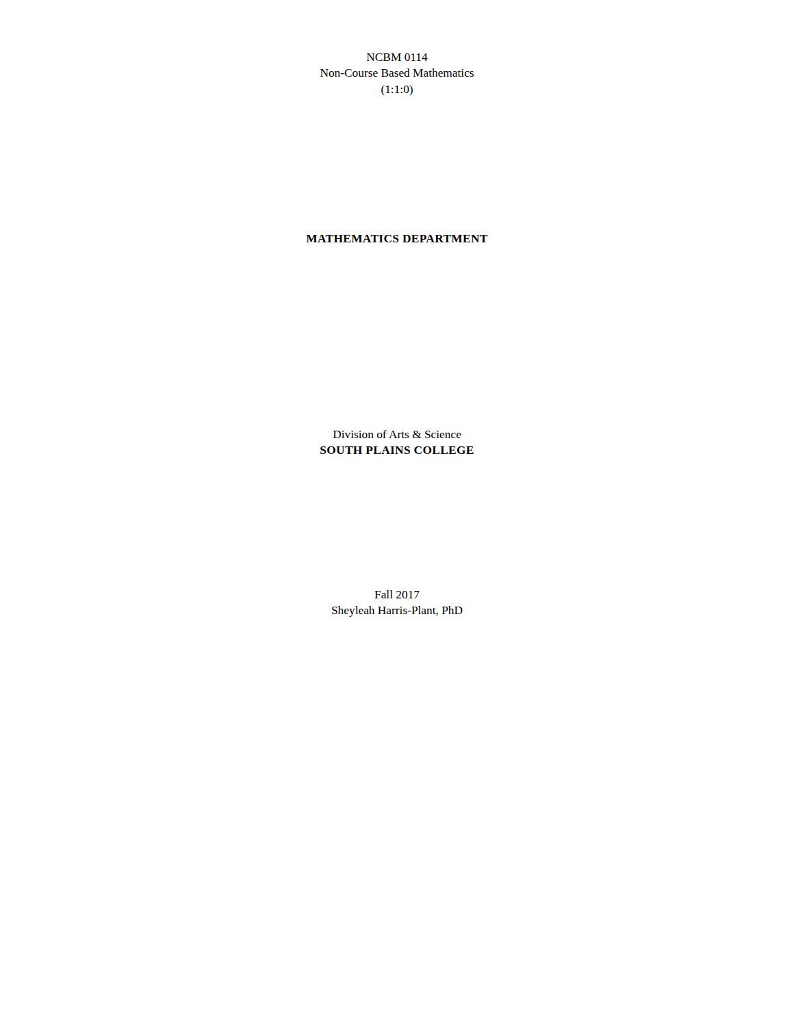NCBM 0114
Non-Course Based Mathematics
(1:1:0)
MATHEMATICS DEPARTMENT
Division of Arts & Science
SOUTH PLAINS COLLEGE
Fall 2017
Sheyleah Harris-Plant, PhD